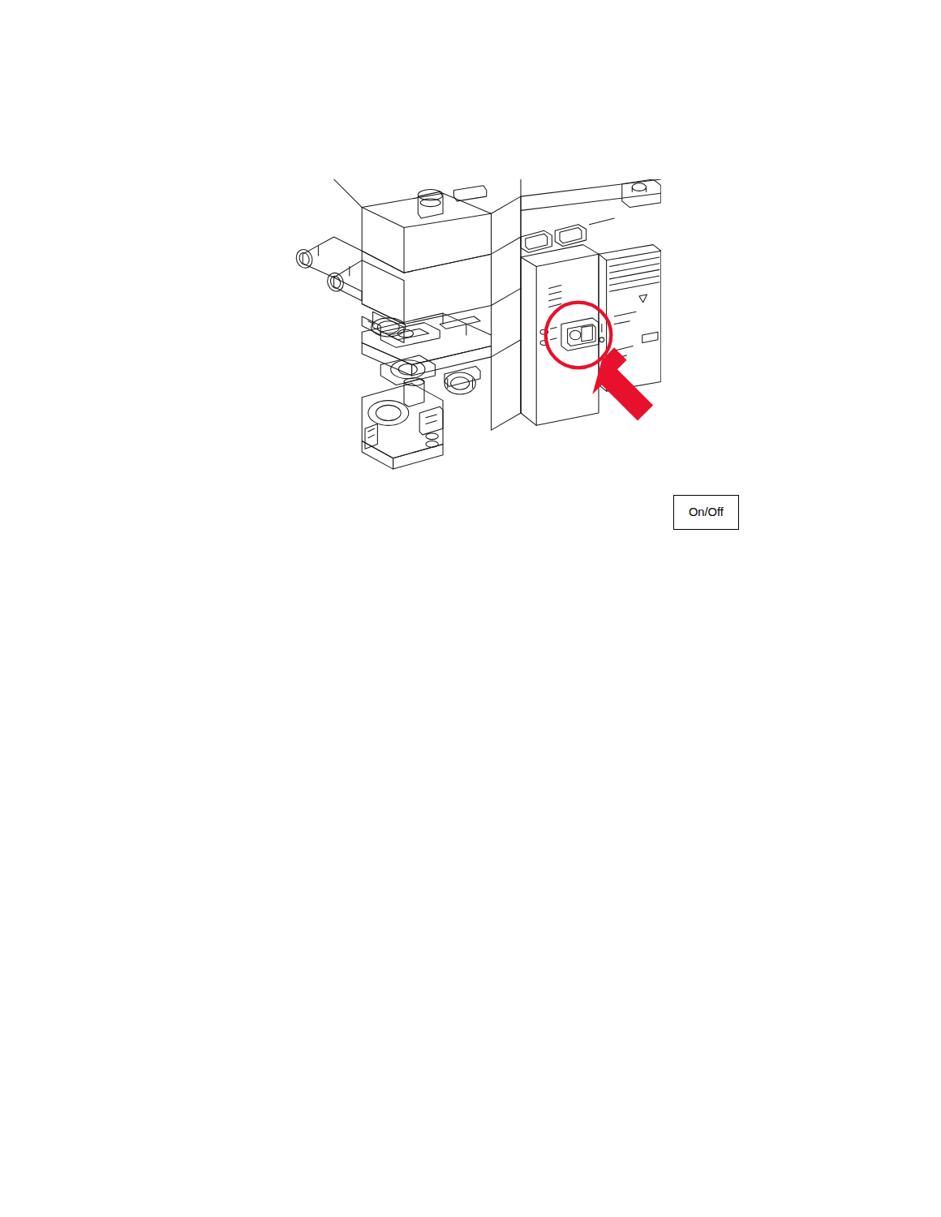On/Off